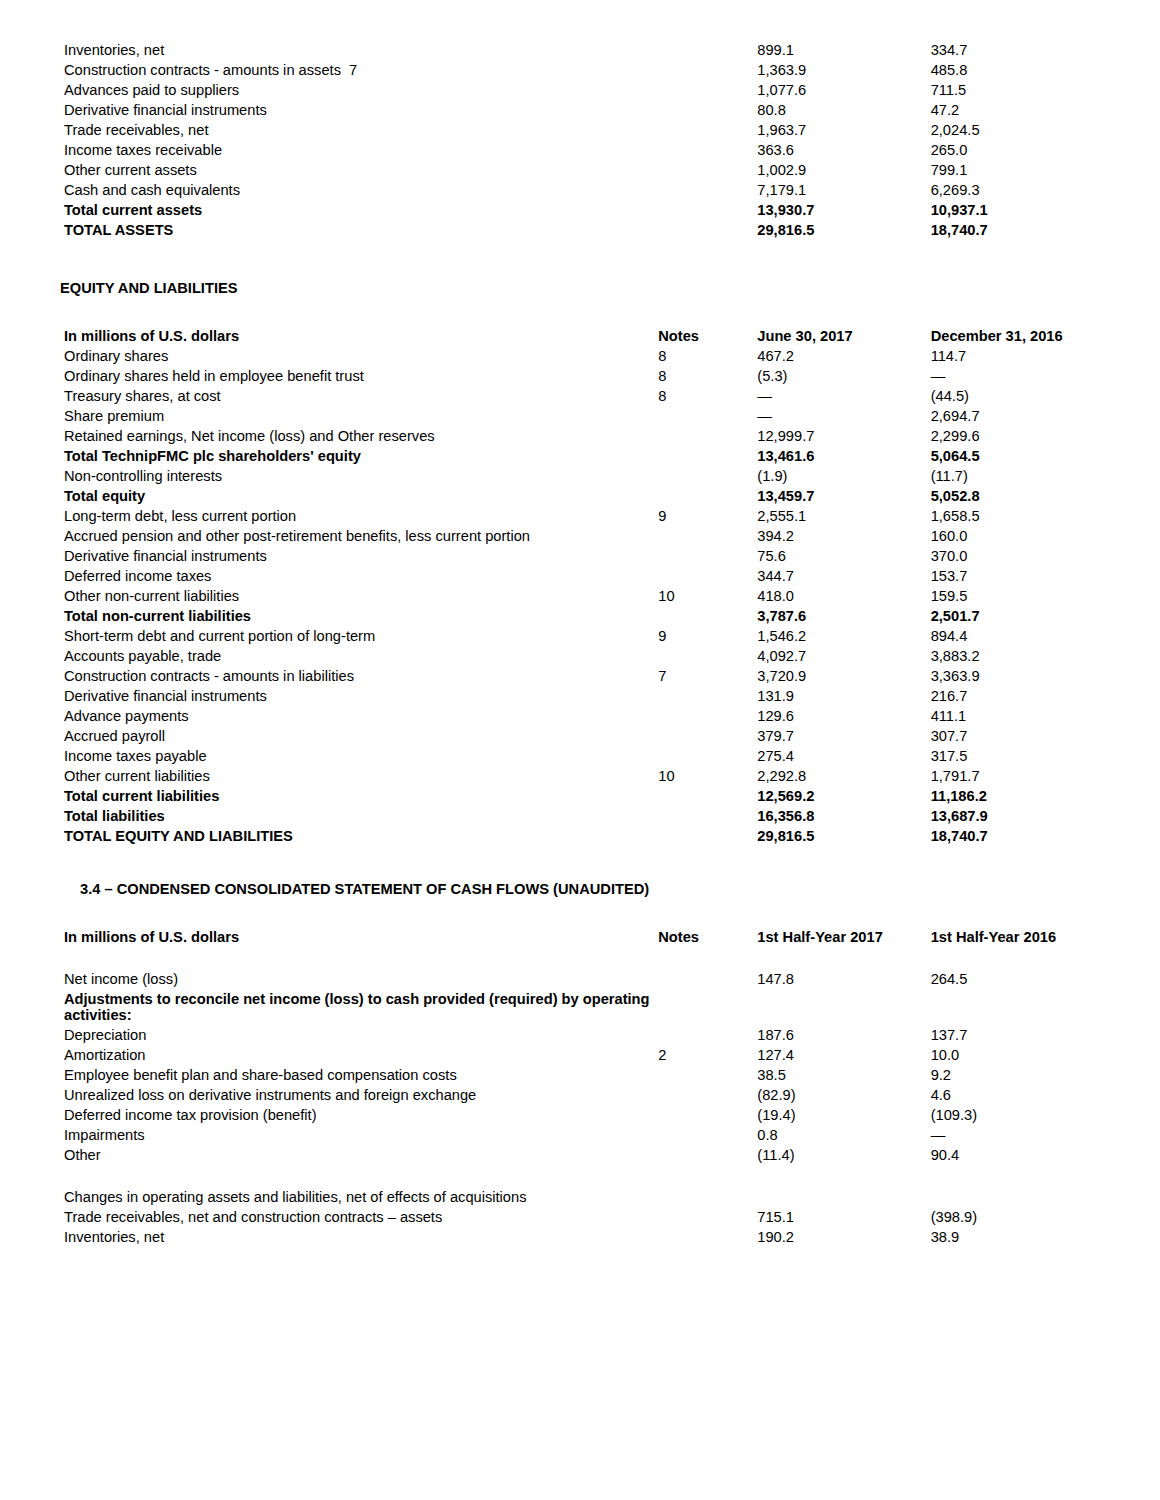| Inventories, net | | 899.1 | 334.7 |
| Construction contracts - amounts in assets 7 | | 1,363.9 | 485.8 |
| Advances paid to suppliers | | 1,077.6 | 711.5 |
| Derivative financial instruments | | 80.8 | 47.2 |
| Trade receivables, net | | 1,963.7 | 2,024.5 |
| Income taxes receivable | | 363.6 | 265.0 |
| Other current assets | | 1,002.9 | 799.1 |
| Cash and cash equivalents | | 7,179.1 | 6,269.3 |
| Total current assets | | 13,930.7 | 10,937.1 |
| TOTAL ASSETS | | 29,816.5 | 18,740.7 |
EQUITY AND LIABILITIES
| In millions of U.S. dollars | Notes | June 30, 2017 | December 31, 2016 |
| Ordinary shares | 8 | 467.2 | 114.7 |
| Ordinary shares held in employee benefit trust | 8 | (5.3) | — |
| Treasury shares, at cost | 8 | — | (44.5) |
| Share premium | | — | 2,694.7 |
| Retained earnings, Net income (loss) and Other reserves | | 12,999.7 | 2,299.6 |
| Total TechnipFMC plc shareholders' equity | | 13,461.6 | 5,064.5 |
| Non-controlling interests | | (1.9) | (11.7) |
| Total equity | | 13,459.7 | 5,052.8 |
| Long-term debt, less current portion | 9 | 2,555.1 | 1,658.5 |
| Accrued pension and other post-retirement benefits, less current portion | | 394.2 | 160.0 |
| Derivative financial instruments | | 75.6 | 370.0 |
| Deferred income taxes | | 344.7 | 153.7 |
| Other non-current liabilities | 10 | 418.0 | 159.5 |
| Total non-current liabilities | | 3,787.6 | 2,501.7 |
| Short-term debt and current portion of long-term | 9 | 1,546.2 | 894.4 |
| Accounts payable, trade | | 4,092.7 | 3,883.2 |
| Construction contracts - amounts in liabilities | 7 | 3,720.9 | 3,363.9 |
| Derivative financial instruments | | 131.9 | 216.7 |
| Advance payments | | 129.6 | 411.1 |
| Accrued payroll | | 379.7 | 307.7 |
| Income taxes payable | | 275.4 | 317.5 |
| Other current liabilities | 10 | 2,292.8 | 1,791.7 |
| Total current liabilities | | 12,569.2 | 11,186.2 |
| Total liabilities | | 16,356.8 | 13,687.9 |
| TOTAL EQUITY AND LIABILITIES | | 29,816.5 | 18,740.7 |
3.4 – CONDENSED CONSOLIDATED STATEMENT OF CASH FLOWS (UNAUDITED)
| In millions of U.S. dollars | Notes | 1st Half-Year 2017 | 1st Half-Year 2016 |
| Net income (loss) | | 147.8 | 264.5 |
| Adjustments to reconcile net income (loss) to cash provided (required) by operating activities: | | | |
| Depreciation | | 187.6 | 137.7 |
| Amortization | 2 | 127.4 | 10.0 |
| Employee benefit plan and share-based compensation costs | | 38.5 | 9.2 |
| Unrealized loss on derivative instruments and foreign exchange | | (82.9) | 4.6 |
| Deferred income tax provision (benefit) | | (19.4) | (109.3) |
| Impairments | | 0.8 | — |
| Other | | (11.4) | 90.4 |
| Changes in operating assets and liabilities, net of effects of acquisitions | | | |
| Trade receivables, net and construction contracts – assets | | 715.1 | (398.9) |
| Inventories, net | | 190.2 | 38.9 |